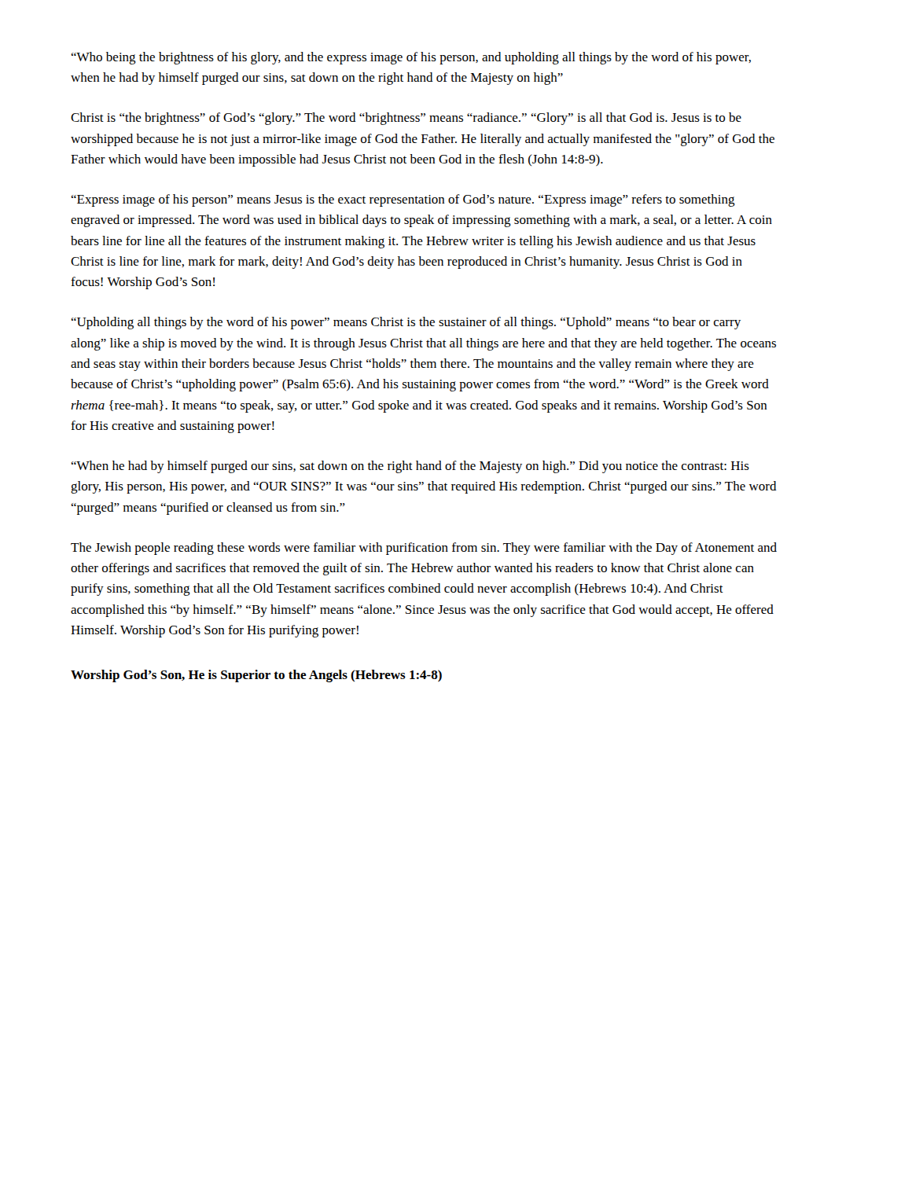“Who being the brightness of his glory, and the express image of his person, and upholding all things by the word of his power, when he had by himself purged our sins, sat down on the right hand of the Majesty on high”
Christ is “the brightness” of God’s “glory.” The word “brightness” means “radiance.” “Glory” is all that God is. Jesus is to be worshipped because he is not just a mirror-like image of God the Father. He literally and actually manifested the "glory” of God the Father which would have been impossible had Jesus Christ not been God in the flesh (John 14:8-9).
“Express image of his person” means Jesus is the exact representation of God’s nature. “Express image” refers to something engraved or impressed. The word was used in biblical days to speak of impressing something with a mark, a seal, or a letter. A coin bears line for line all the features of the instrument making it. The Hebrew writer is telling his Jewish audience and us that Jesus Christ is line for line, mark for mark, deity! And God’s deity has been reproduced in Christ’s humanity. Jesus Christ is God in focus! Worship God’s Son!
“Upholding all things by the word of his power” means Christ is the sustainer of all things. “Uphold” means “to bear or carry along” like a ship is moved by the wind. It is through Jesus Christ that all things are here and that they are held together. The oceans and seas stay within their borders because Jesus Christ “holds” them there. The mountains and the valley remain where they are because of Christ’s “upholding power” (Psalm 65:6). And his sustaining power comes from “the word.” “Word” is the Greek word rhema {ree-mah}. It means “to speak, say, or utter.” God spoke and it was created. God speaks and it remains. Worship God’s Son for His creative and sustaining power!
“When he had by himself purged our sins, sat down on the right hand of the Majesty on high.” Did you notice the contrast: His glory, His person, His power, and “OUR SINS?” It was “our sins” that required His redemption. Christ “purged our sins.” The word “purged” means “purified or cleansed us from sin.”
The Jewish people reading these words were familiar with purification from sin. They were familiar with the Day of Atonement and other offerings and sacrifices that removed the guilt of sin. The Hebrew author wanted his readers to know that Christ alone can purify sins, something that all the Old Testament sacrifices combined could never accomplish (Hebrews 10:4). And Christ accomplished this “by himself.” “By himself” means “alone.” Since Jesus was the only sacrifice that God would accept, He offered Himself. Worship God’s Son for His purifying power!
Worship God’s Son, He is Superior to the Angels (Hebrews 1:4-8)